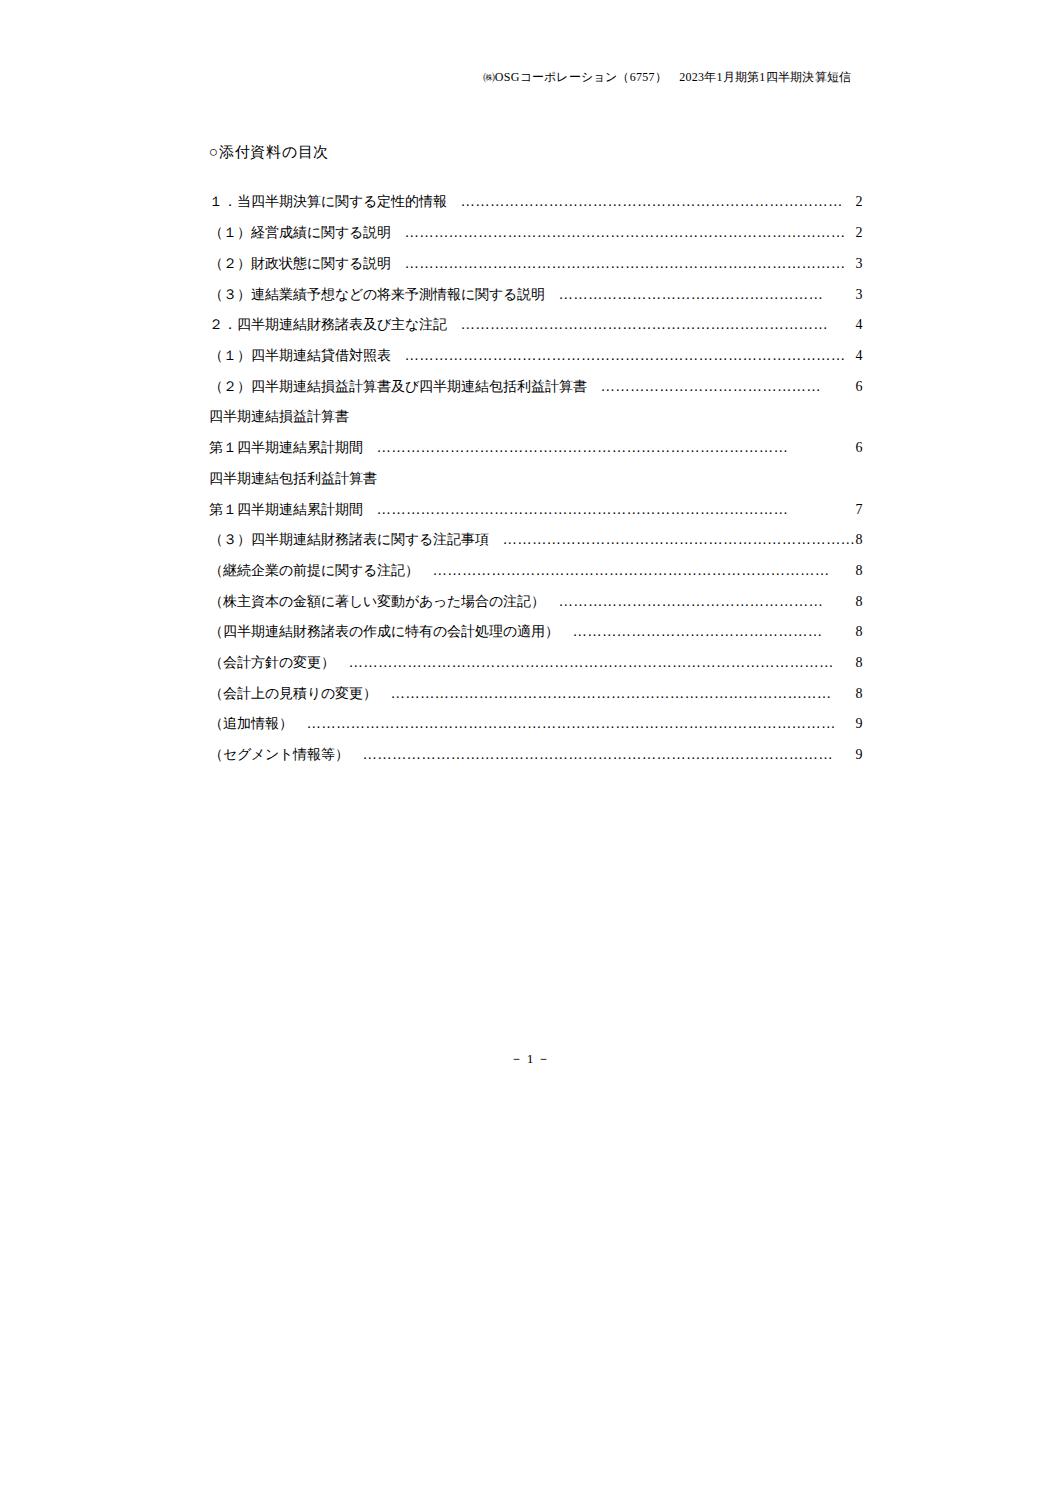㈱OSGコーポレーション（6757）　2023年1月期第1四半期決算短信
○添付資料の目次
| １．当四半期決算に関する定性的情報 …………………………………………………………………… | 2 |
| （１）経営成績に関する説明 ……………………………………………………………………………… | 2 |
| （２）財政状態に関する説明 ……………………………………………………………………………… | 3 |
| （３）連結業績予想などの将来予測情報に関する説明 ……………………………………………… | 3 |
| ２．四半期連結財務諸表及び主な注記 ………………………………………………………………… | 4 |
| （１）四半期連結貸借対照表 ……………………………………………………………………………… | 4 |
| （２）四半期連結損益計算書及び四半期連結包括利益計算書 ……………………………………… | 6 |
| 四半期連結損益計算書 | |
| 第１四半期連結累計期間 ………………………………………………………………………… | 6 |
| 四半期連結包括利益計算書 | |
| 第１四半期連結累計期間 ………………………………………………………………………… | 7 |
| （３）四半期連結財務諸表に関する注記事項 ……………………………………………………………… | 8 |
| （継続企業の前提に関する注記） ……………………………………………………………………… | 8 |
| （株主資本の金額に著しい変動があった場合の注記） ……………………………………………… | 8 |
| （四半期連結財務諸表の作成に特有の会計処理の適用） …………………………………………… | 8 |
| （会計方針の変更） ……………………………………………………………………………………… | 8 |
| （会計上の見積りの変更） ……………………………………………………………………………… | 8 |
| （追加情報） ……………………………………………………………………………………………… | 9 |
| （セグメント情報等） …………………………………………………………………………………… | 9 |
－ 1 －